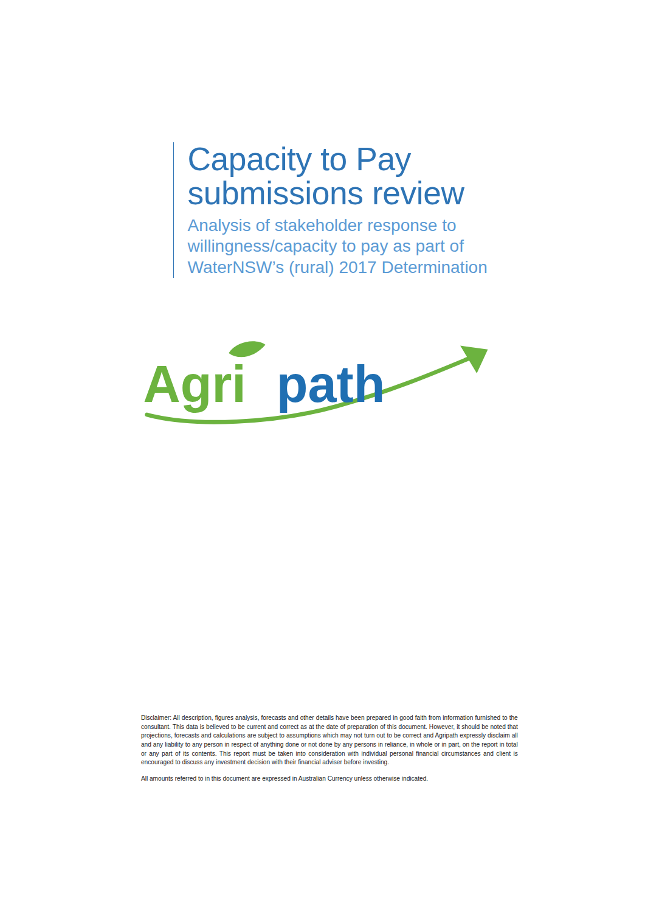Capacity to Pay submissions review
Analysis of stakeholder response to willingness/capacity to pay as part of WaterNSW’s (rural) 2017 Determination
Agri path
Disclaimer: All description, figures analysis, forecasts and other details have been prepared in good faith from information furnished to the consultant. This data is believed to be current and correct as at the date of preparation of this document. However, it should be noted that projections, forecasts and calculations are subject to assumptions which may not turn out to be correct and Agripath expressly disclaim all and any liability to any person in respect of anything done or not done by any persons in reliance, in whole or in part, on the report in total or any part of its contents. This report must be taken into consideration with individual personal financial circumstances and client is encouraged to discuss any investment decision with their financial adviser before investing.
All amounts referred to in this document are expressed in Australian Currency unless otherwise indicated.